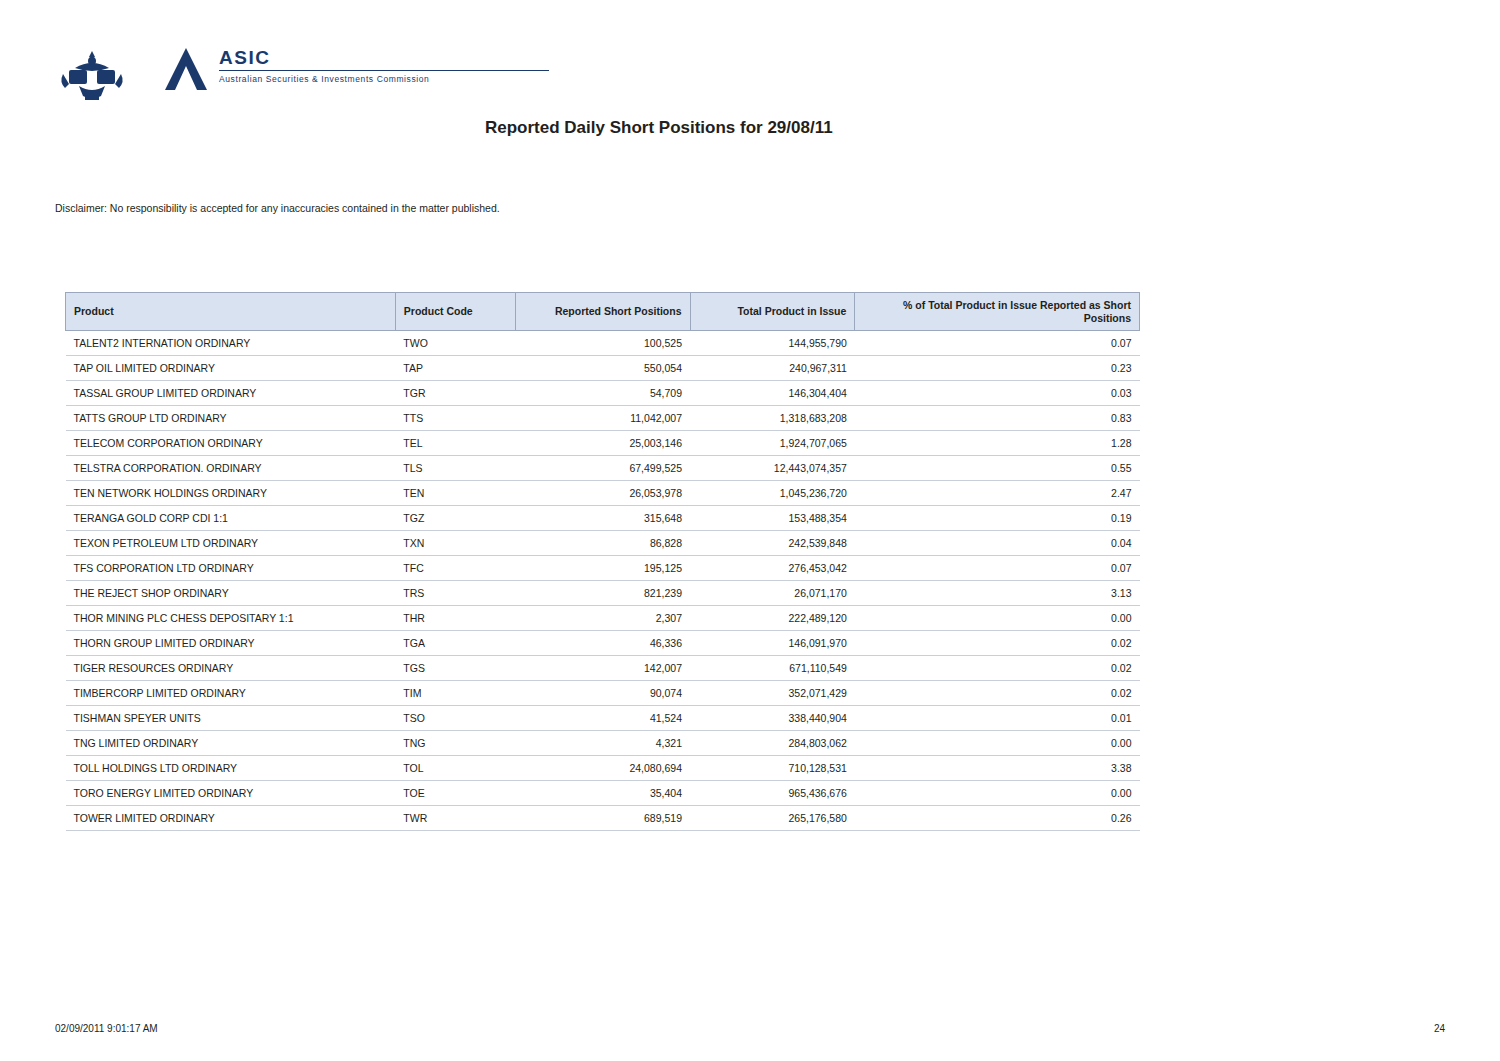ASIC
Australian Securities & Investments Commission
Reported Daily Short Positions for 29/08/11
Disclaimer: No responsibility is accepted for any inaccuracies contained in the matter published.
| Product | Product Code | Reported Short Positions | Total Product in Issue | % of Total Product in Issue Reported as Short Positions |
| --- | --- | --- | --- | --- |
| TALENT2 INTERNATION ORDINARY | TWO | 100,525 | 144,955,790 | 0.07 |
| TAP OIL LIMITED ORDINARY | TAP | 550,054 | 240,967,311 | 0.23 |
| TASSAL GROUP LIMITED ORDINARY | TGR | 54,709 | 146,304,404 | 0.03 |
| TATTS GROUP LTD ORDINARY | TTS | 11,042,007 | 1,318,683,208 | 0.83 |
| TELECOM CORPORATION ORDINARY | TEL | 25,003,146 | 1,924,707,065 | 1.28 |
| TELSTRA CORPORATION. ORDINARY | TLS | 67,499,525 | 12,443,074,357 | 0.55 |
| TEN NETWORK HOLDINGS ORDINARY | TEN | 26,053,978 | 1,045,236,720 | 2.47 |
| TERANGA GOLD CORP CDI 1:1 | TGZ | 315,648 | 153,488,354 | 0.19 |
| TEXON PETROLEUM LTD ORDINARY | TXN | 86,828 | 242,539,848 | 0.04 |
| TFS CORPORATION LTD ORDINARY | TFC | 195,125 | 276,453,042 | 0.07 |
| THE REJECT SHOP ORDINARY | TRS | 821,239 | 26,071,170 | 3.13 |
| THOR MINING PLC CHESS DEPOSITARY 1:1 | THR | 2,307 | 222,489,120 | 0.00 |
| THORN GROUP LIMITED ORDINARY | TGA | 46,336 | 146,091,970 | 0.02 |
| TIGER RESOURCES ORDINARY | TGS | 142,007 | 671,110,549 | 0.02 |
| TIMBERCORP LIMITED ORDINARY | TIM | 90,074 | 352,071,429 | 0.02 |
| TISHMAN SPEYER UNITS | TSO | 41,524 | 338,440,904 | 0.01 |
| TNG LIMITED ORDINARY | TNG | 4,321 | 284,803,062 | 0.00 |
| TOLL HOLDINGS LTD ORDINARY | TOL | 24,080,694 | 710,128,531 | 3.38 |
| TORO ENERGY LIMITED ORDINARY | TOE | 35,404 | 965,436,676 | 0.00 |
| TOWER LIMITED ORDINARY | TWR | 689,519 | 265,176,580 | 0.26 |
02/09/2011 9:01:17 AM 24